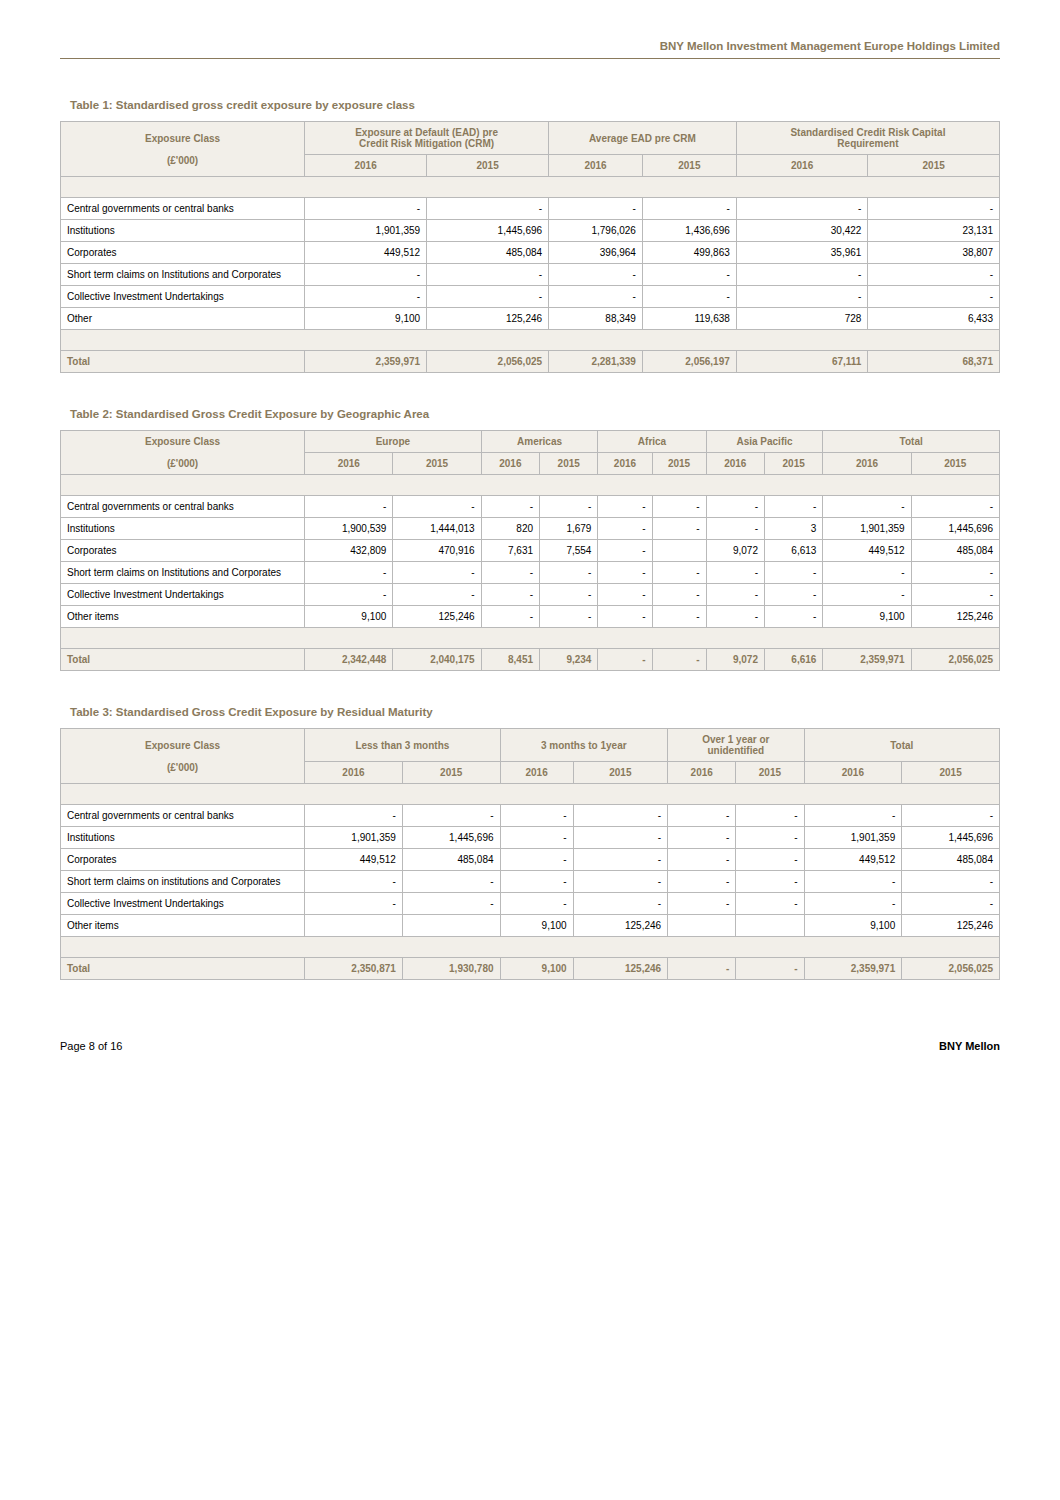BNY Mellon Investment Management Europe Holdings Limited
Table 1: Standardised gross credit exposure by exposure class
| Exposure Class (£'000) | Exposure at Default (EAD) pre Credit Risk Mitigation (CRM) | Average EAD pre CRM | Standardised Credit Risk Capital Requirement |
| --- | --- | --- | --- |
| 2016 | 2015 | 2016 | 2015 | 2016 | 2015 |
| Central governments or central banks | - | - | - | - | - | - |
| Institutions | 1,901,359 | 1,445,696 | 1,796,026 | 1,436,696 | 30,422 | 23,131 |
| Corporates | 449,512 | 485,084 | 396,964 | 499,863 | 35,961 | 38,807 |
| Short term claims on Institutions and Corporates | - | - | - | - | - | - |
| Collective Investment Undertakings | - | - | - | - | - | - |
| Other | 9,100 | 125,246 | 88,349 | 119,638 | 728 | 6,433 |
| Total | 2,359,971 | 2,056,025 | 2,281,339 | 2,056,197 | 67,111 | 68,371 |
Table 2: Standardised Gross Credit Exposure by Geographic Area
| Exposure Class (£'000) | Europe | Americas | Africa | Asia Pacific | Total |
| --- | --- | --- | --- | --- | --- |
| 2016 | 2015 | 2016 | 2015 | 2016 | 2015 | 2016 | 2015 | 2016 | 2015 |
| Central governments or central banks | - | - | - | - | - | - | - | - | - | - |
| Institutions | 1,900,539 | 1,444,013 | 820 | 1,679 | - | - | - | 3 | 1,901,359 | 1,445,696 |
| Corporates | 432,809 | 470,916 | 7,631 | 7,554 | - | | 9,072 | 6,613 | 449,512 | 485,084 |
| Short term claims on Institutions and Corporates | - | - | - | - | - | - | - | - | - | - |
| Collective Investment Undertakings | - | - | - | - | - | - | - | - | - | - |
| Other items | 9,100 | 125,246 | - | - | - | - | - | - | 9,100 | 125,246 |
| Total | 2,342,448 | 2,040,175 | 8,451 | 9,234 | - | - | 9,072 | 6,616 | 2,359,971 | 2,056,025 |
Table 3: Standardised Gross Credit Exposure by Residual Maturity
| Exposure Class (£'000) | Less than 3 months | 3 months to 1year | Over 1 year or unidentified | Total |
| --- | --- | --- | --- | --- |
| 2016 | 2015 | 2016 | 2015 | 2016 | 2015 | 2016 | 2015 |
| Central governments or central banks | - | - | - | - | - | - | - | - |
| Institutions | 1,901,359 | 1,445,696 | - | - | - | - | 1,901,359 | 1,445,696 |
| Corporates | 449,512 | 485,084 | - | - | - | - | 449,512 | 485,084 |
| Short term claims on institutions and Corporates | - | - | - | - | - | - | - | - |
| Collective Investment Undertakings | - | - | - | - | - | - | - | - |
| Other items | | | 9,100 | 125,246 | | | 9,100 | 125,246 |
| Total | 2,350,871 | 1,930,780 | 9,100 | 125,246 | - | - | 2,359,971 | 2,056,025 |
Page 8 of 16
BNY Mellon